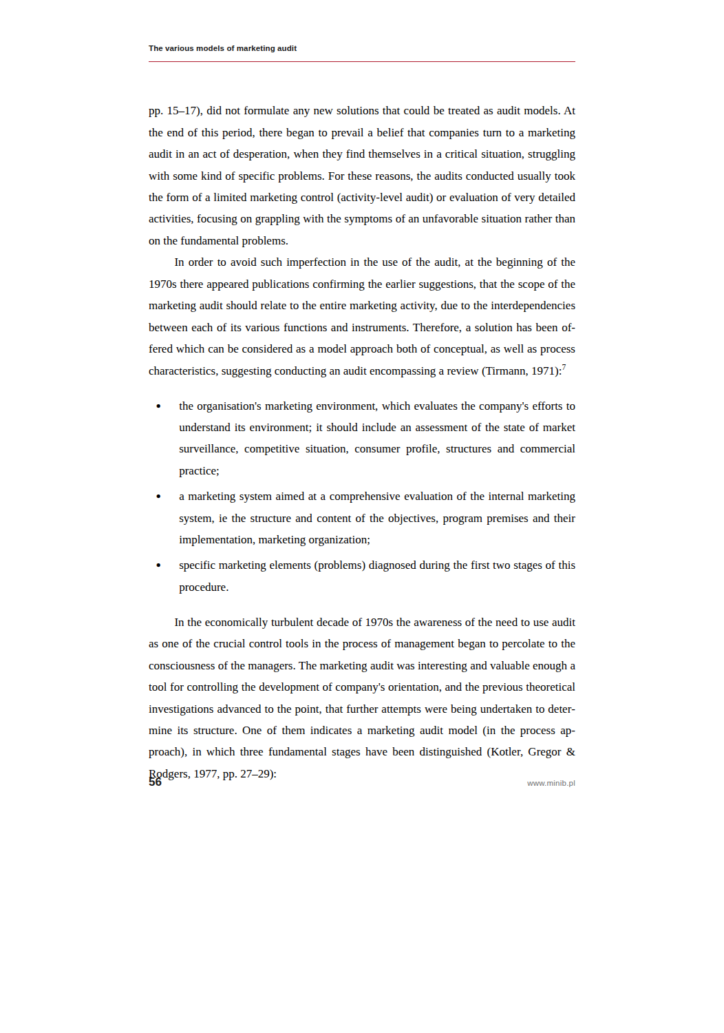The various models of marketing audit
pp. 15–17), did not formulate any new solutions that could be treated as audit models. At the end of this period, there began to prevail a belief that companies turn to a marketing audit in an act of desperation, when they find themselves in a critical situation, struggling with some kind of specific problems. For these reasons, the audits conducted usually took the form of a limited marketing control (activity-level audit) or evaluation of very detailed activities, focusing on grappling with the symptoms of an unfavorable situation rather than on the fundamental problems.
In order to avoid such imperfection in the use of the audit, at the beginning of the 1970s there appeared publications confirming the earlier suggestions, that the scope of the marketing audit should relate to the entire marketing activity, due to the interdependencies between each of its various functions and instruments. Therefore, a solution has been offered which can be considered as a model approach both of conceptual, as well as process characteristics, suggesting conducting an audit encompassing a review (Tirmann, 1971):7
the organisation's marketing environment, which evaluates the company's efforts to understand its environment; it should include an assessment of the state of market surveillance, competitive situation, consumer profile, structures and commercial practice;
a marketing system aimed at a comprehensive evaluation of the internal marketing system, ie the structure and content of the objectives, program premises and their implementation, marketing organization;
specific marketing elements (problems) diagnosed during the first two stages of this procedure.
In the economically turbulent decade of 1970s the awareness of the need to use audit as one of the crucial control tools in the process of management began to percolate to the consciousness of the managers. The marketing audit was interesting and valuable enough a tool for controlling the development of company's orientation, and the previous theoretical investigations advanced to the point, that further attempts were being undertaken to determine its structure. One of them indicates a marketing audit model (in the process approach), in which three fundamental stages have been distinguished (Kotler, Gregor & Rodgers, 1977, pp. 27–29):
56 www.minib.pl